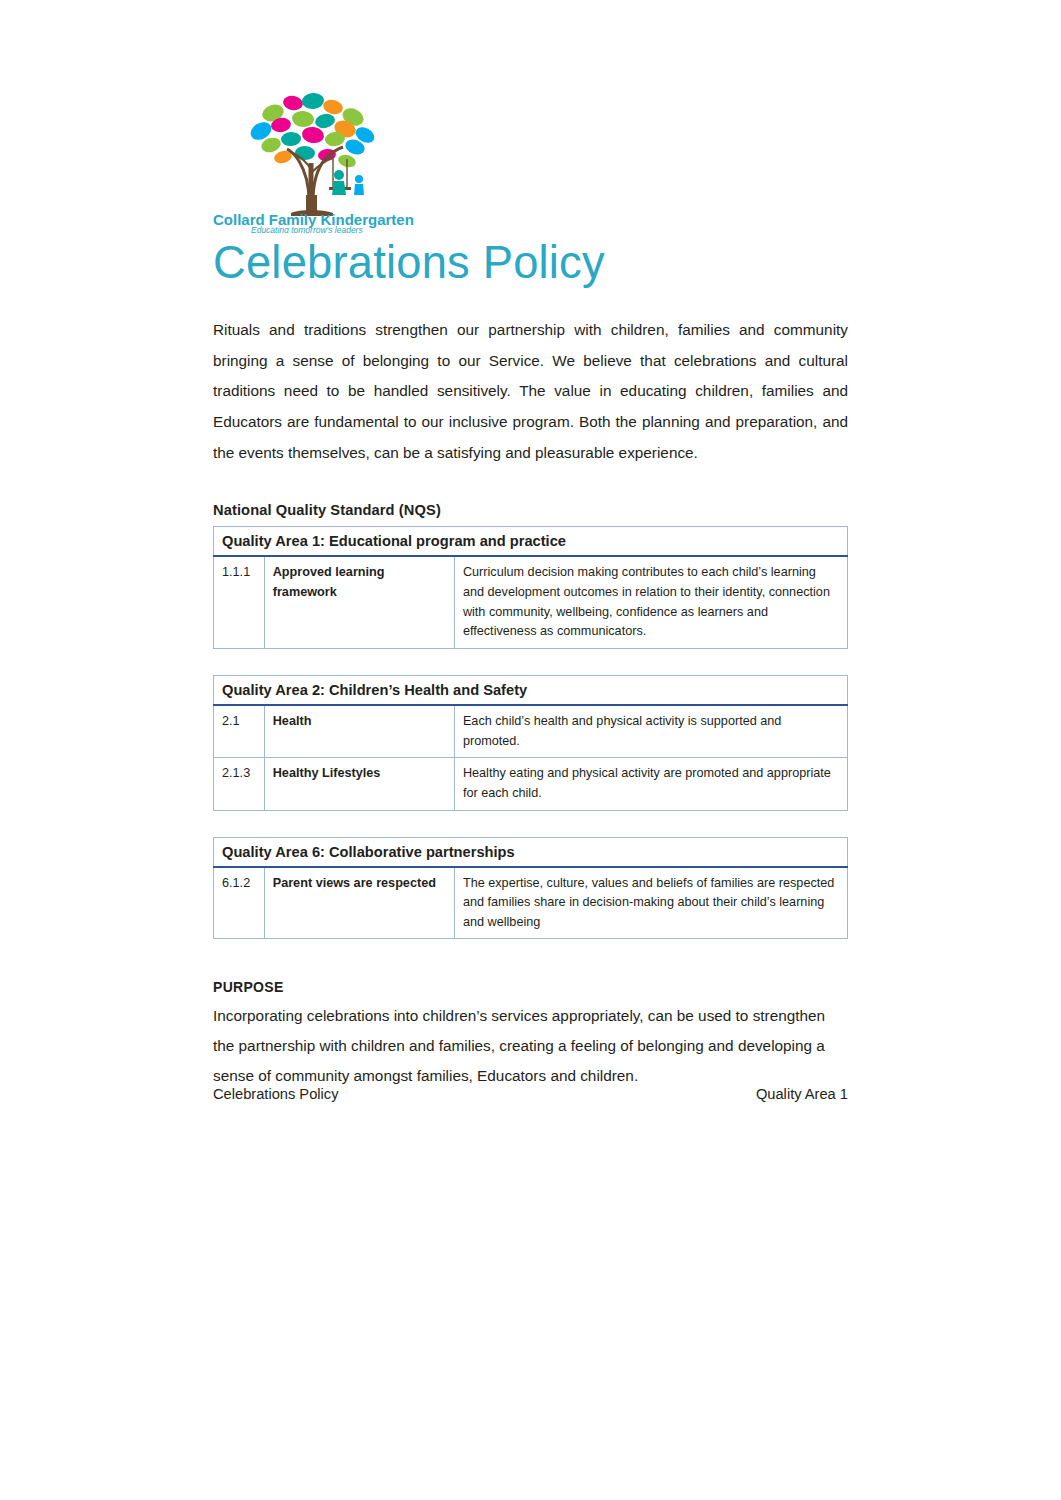Collard Family Kindergarten Educating tomorrow's leaders
Celebrations Policy
Rituals and traditions strengthen our partnership with children, families and community bringing a sense of belonging to our Service. We believe that celebrations and cultural traditions need to be handled sensitively. The value in educating children, families and Educators are fundamental to our inclusive program. Both the planning and preparation, and the events themselves, can be a satisfying and pleasurable experience.
National Quality Standard (NQS)
| Quality Area 1: Educational program and practice |
| --- |
| 1.1.1 | Approved learning framework | Curriculum decision making contributes to each child’s learning and development outcomes in relation to their identity, connection with community, wellbeing, confidence as learners and effectiveness as communicators. |
| Quality Area 2: Children’s Health and Safety |
| --- |
| 2.1 | Health | Each child’s health and physical activity is supported and promoted. |
| 2.1.3 | Healthy Lifestyles | Healthy eating and physical activity are promoted and appropriate for each child. |
| Quality Area 6: Collaborative partnerships |
| --- |
| 6.1.2 | Parent views are respected | The expertise, culture, values and beliefs of families are respected and families share in decision-making about their child’s learning and wellbeing |
PURPOSE
Incorporating celebrations into children’s services appropriately, can be used to strengthen the partnership with children and families, creating a feeling of belonging and developing a sense of community amongst families, Educators and children.
Celebrations Policy Quality Area 1